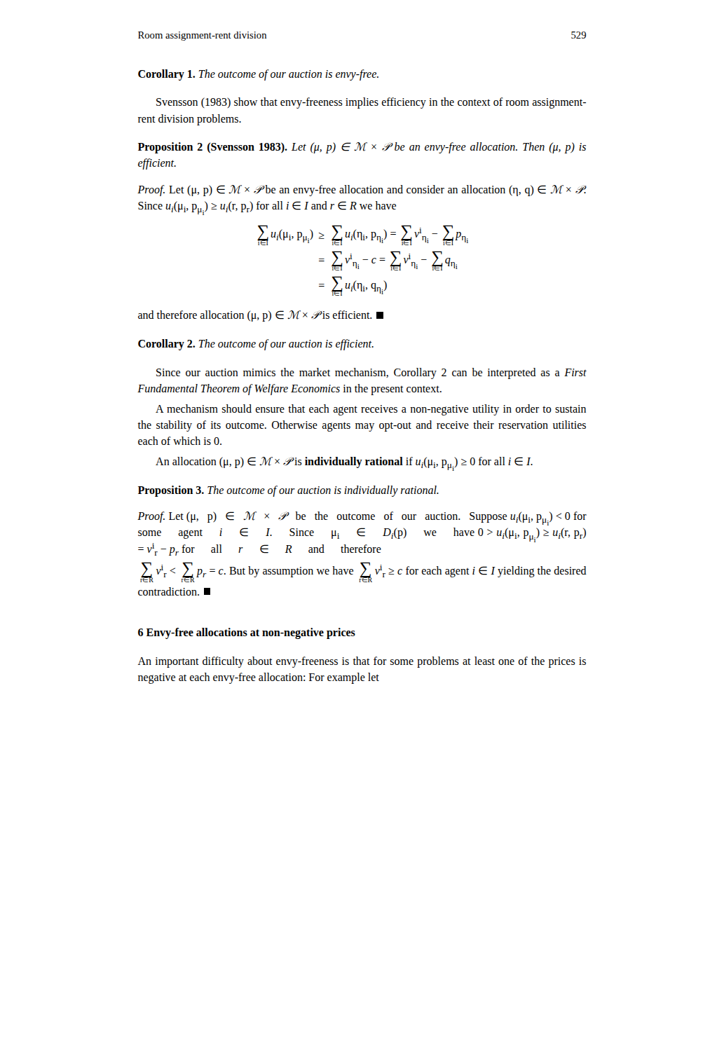Room assignment-rent division 529
Corollary 1. The outcome of our auction is envy-free.
Svensson (1983) show that envy-freeness implies efficiency in the context of room assignment-rent division problems.
Proposition 2 (Svensson 1983). Let (μ, p) ∈ ℳ × 𝒫 be an envy-free allocation. Then (μ, p) is efficient.
Proof. Let (μ, p) ∈ ℳ × 𝒫 be an envy-free allocation and consider an allocation (η, q) ∈ ℳ × 𝒫. Since ui(μi, pμi) ≥ ui(r, pr) for all i ∈ I and r ∈ R we have
| ∑ i∈I u i (μ i , p μ i ) | ≥ | ∑ i∈I u i (η i , p η i ) = ∑ i∈I v i η i − ∑ i∈I p η i |
| | = | ∑ i∈I v i η i − c = ∑ i∈I v i η i − ∑ i∈I q η i |
| | = | ∑ i∈I u i (η i , q η i ) |
and therefore allocation (μ, p) ∈ ℳ × 𝒫 is efficient.
Corollary 2. The outcome of our auction is efficient.
Since our auction mimics the market mechanism, Corollary 2 can be interpreted as a First Fundamental Theorem of Welfare Economics in the present context.
A mechanism should ensure that each agent receives a non-negative utility in order to sustain the stability of its outcome. Otherwise agents may opt-out and receive their reservation utilities each of which is 0.
An allocation (μ, p) ∈ ℳ × 𝒫 is individually rational if ui(μi, pμi) ≥ 0 for all i ∈ I.
Proposition 3. The outcome of our auction is individually rational.
Proof. Let (μ, p) ∈ ℳ × 𝒫 be the outcome of our auction. Suppose ui(μi, pμi) < 0 for some agent i ∈ I. Since μi ∈ Di(p) we have 0 > ui(μi, pμi) ≥ ui(r, pr) = vir − pr for all r ∈ R and therefore
∑r∈R vir < ∑r∈R pr = c. But by assumption we have ∑r∈R vir ≥ c for each agent i ∈ I yielding the desired contradiction.
6 Envy-free allocations at non-negative prices
An important difficulty about envy-freeness is that for some problems at least one of the prices is negative at each envy-free allocation: For example let